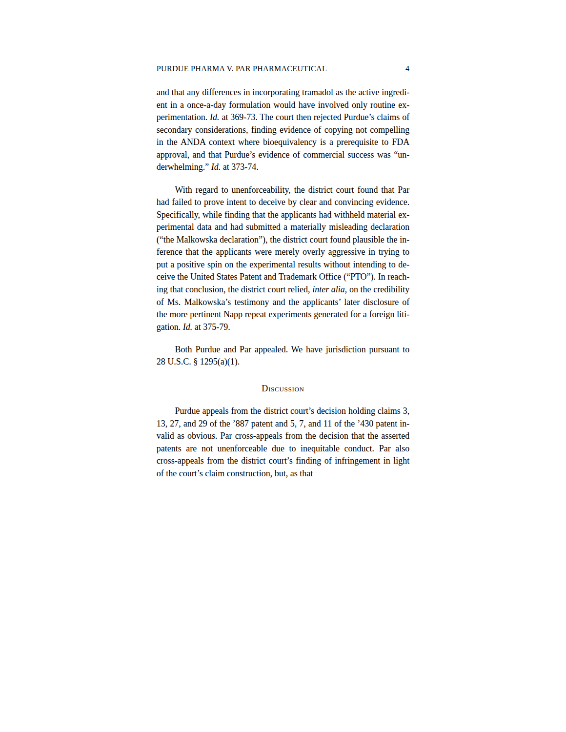Purdue Pharma v. Par Pharmaceutical 4
and that any differences in incorporating tramadol as the active ingredient in a once-a-day formulation would have involved only routine experimentation. Id. at 369-73. The court then rejected Purdue’s claims of secondary considerations, finding evidence of copying not compelling in the ANDA context where bioequivalency is a prerequisite to FDA approval, and that Purdue’s evidence of commercial success was “underwhelming.” Id. at 373-74.
With regard to unenforceability, the district court found that Par had failed to prove intent to deceive by clear and convincing evidence. Specifically, while finding that the applicants had withheld material experimental data and had submitted a materially misleading declaration (“the Malkowska declaration”), the district court found plausible the inference that the applicants were merely overly aggressive in trying to put a positive spin on the experimental results without intending to deceive the United States Patent and Trademark Office (“PTO”). In reaching that conclusion, the district court relied, inter alia, on the credibility of Ms. Malkowska’s testimony and the applicants’ later disclosure of the more pertinent Napp repeat experiments generated for a foreign litigation. Id. at 375-79.
Both Purdue and Par appealed. We have jurisdiction pursuant to 28 U.S.C. § 1295(a)(1).
Discussion
Purdue appeals from the district court’s decision holding claims 3, 13, 27, and 29 of the ’887 patent and 5, 7, and 11 of the ’430 patent invalid as obvious. Par cross-appeals from the decision that the asserted patents are not unenforceable due to inequitable conduct. Par also cross-appeals from the district court’s finding of infringement in light of the court’s claim construction, but, as that